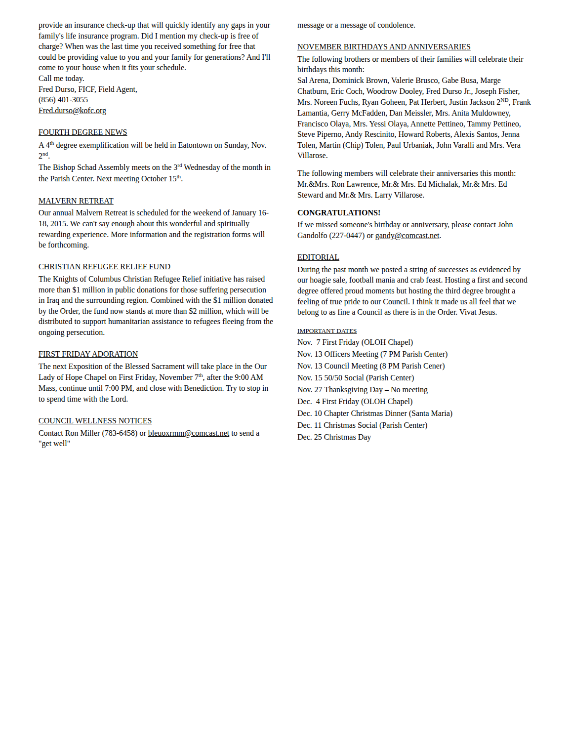provide an insurance check-up that will quickly identify any gaps in your family's life insurance program. Did I mention my check-up is free of charge? When was the last time you received something for free that could be providing value to you and your family for generations? And I'll come to your house when it fits your schedule.
Call me today.
Fred Durso, FICF, Field Agent,
(856) 401-3055
Fred.durso@kofc.org
FOURTH DEGREE NEWS
A 4th degree exemplification will be held in Eatontown on Sunday, Nov. 2nd.
The Bishop Schad Assembly meets on the 3rd Wednesday of the month in the Parish Center. Next meeting October 15th.
MALVERN RETREAT
Our annual Malvern Retreat is scheduled for the weekend of January 16-18, 2015. We can't say enough about this wonderful and spiritually rewarding experience. More information and the registration forms will be forthcoming.
CHRISTIAN REFUGEE RELIEF FUND
The Knights of Columbus Christian Refugee Relief initiative has raised more than $1 million in public donations for those suffering persecution in Iraq and the surrounding region. Combined with the $1 million donated by the Order, the fund now stands at more than $2 million, which will be distributed to support humanitarian assistance to refugees fleeing from the ongoing persecution.
FIRST FRIDAY ADORATION
The next Exposition of the Blessed Sacrament will take place in the Our Lady of Hope Chapel on First Friday, November 7th, after the 9:00 AM Mass, continue until 7:00 PM, and close with Benediction. Try to stop in to spend time with the Lord.
COUNCIL WELLNESS NOTICES
Contact Ron Miller (783-6458) or bleuoxrmm@comcast.net to send a "get well"
message or a message of condolence.
NOVEMBER BIRTHDAYS AND ANNIVERSARIES
The following brothers or members of their families will celebrate their birthdays this month:
Sal Arena, Dominick Brown, Valerie Brusco, Gabe Busa, Marge Chatburn, Eric Coch, Woodrow Dooley, Fred Durso Jr., Joseph Fisher, Mrs. Noreen Fuchs, Ryan Goheen, Pat Herbert, Justin Jackson 2ND, Frank Lamantia, Gerry McFadden, Dan Meissler, Mrs. Anita Muldowney, Francisco Olaya, Mrs. Yessi Olaya, Annette Pettineo, Tammy Pettineo, Steve Piperno, Andy Rescinito, Howard Roberts, Alexis Santos, Jenna Tolen, Martin (Chip) Tolen, Paul Urbaniak, John Varalli and Mrs. Vera Villarose.
The following members will celebrate their anniversaries this month: Mr.&Mrs. Ron Lawrence, Mr.& Mrs. Ed Michalak, Mr.& Mrs. Ed Steward and Mr.& Mrs. Larry Villarose.
CONGRATULATIONS!
If we missed someone's birthday or anniversary, please contact John Gandolfo (227-0447) or gandy@comcast.net.
EDITORIAL
During the past month we posted a string of successes as evidenced by our hoagie sale, football mania and crab feast. Hosting a first and second degree offered proud moments but hosting the third degree brought a feeling of true pride to our Council. I think it made us all feel that we belong to as fine a Council as there is in the Order. Vivat Jesus.
IMPORTANT DATES
Nov. 7 First Friday (OLOH Chapel)
Nov. 13 Officers Meeting (7 PM Parish Center)
Nov. 13 Council Meeting (8 PM Parish Cener)
Nov. 15 50/50 Social (Parish Center)
Nov. 27 Thanksgiving Day – No meeting
Dec. 4 First Friday (OLOH Chapel)
Dec. 10 Chapter Christmas Dinner (Santa Maria)
Dec. 11 Christmas Social (Parish Center)
Dec. 25 Christmas Day